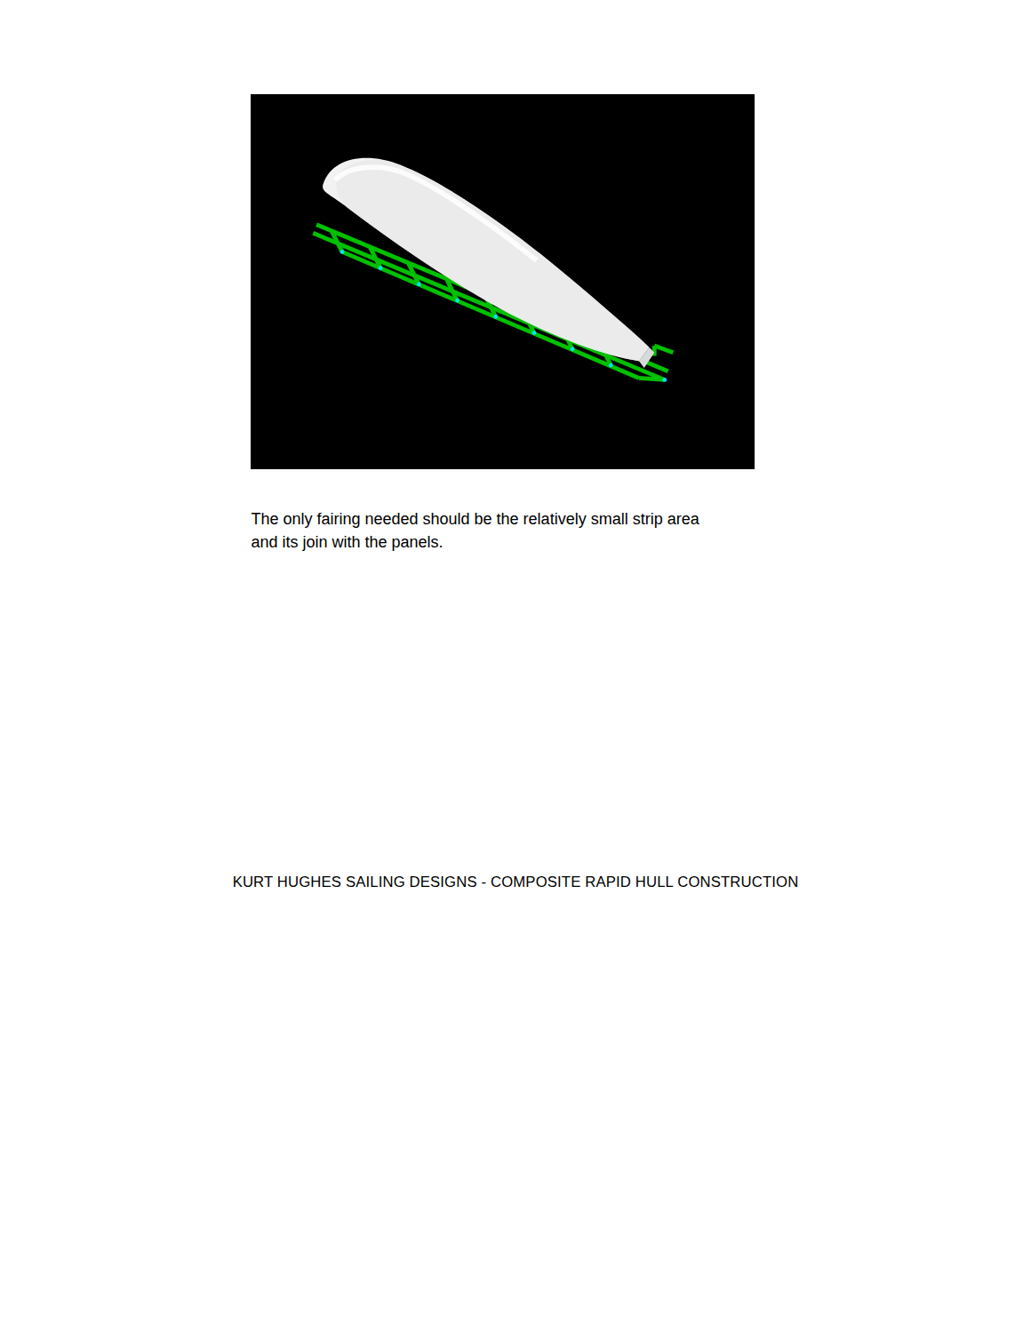The only fairing needed should be the relatively small strip area and its join with the panels.
KURT HUGHES SAILING DESIGNS - COMPOSITE RAPID HULL CONSTRUCTION